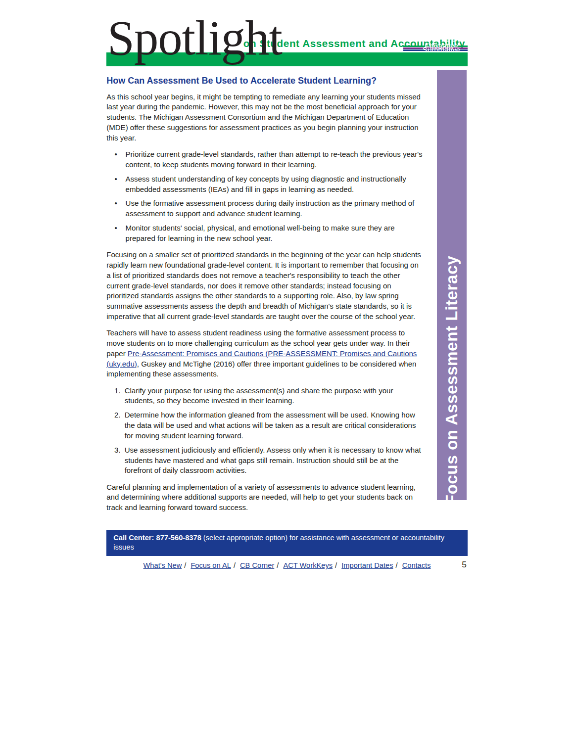Spotlight
on Student Assessment and Accountability
How Can Assessment Be Used to Accelerate Student Learning?
As this school year begins, it might be tempting to remediate any learning your students missed last year during the pandemic. However, this may not be the most beneficial approach for your students. The Michigan Assessment Consortium and the Michigan Department of Education (MDE) offer these suggestions for assessment practices as you begin planning your instruction this year.
Prioritize current grade-level standards, rather than attempt to re-teach the previous year's content, to keep students moving forward in their learning.
Assess student understanding of key concepts by using diagnostic and instructionally embedded assessments (IEAs) and fill in gaps in learning as needed.
Use the formative assessment process during daily instruction as the primary method of assessment to support and advance student learning.
Monitor students' social, physical, and emotional well-being to make sure they are prepared for learning in the new school year.
Focusing on a smaller set of prioritized standards in the beginning of the year can help students rapidly learn new foundational grade-level content. It is important to remember that focusing on a list of prioritized standards does not remove a teacher's responsibility to teach the other current grade-level standards, nor does it remove other standards; instead focusing on prioritized standards assigns the other standards to a supporting role. Also, by law spring summative assessments assess the depth and breadth of Michigan's state standards, so it is imperative that all current grade-level standards are taught over the course of the school year.
Teachers will have to assess student readiness using the formative assessment process to move students on to more challenging curriculum as the school year gets under way. In their paper Pre-Assessment: Promises and Cautions (PRE-ASSESSMENT: Promises and Cautions (uky.edu), Guskey and McTighe (2016) offer three important guidelines to be considered when implementing these assessments.
Clarify your purpose for using the assessment(s) and share the purpose with your students, so they become invested in their learning.
Determine how the information gleaned from the assessment will be used. Knowing how the data will be used and what actions will be taken as a result are critical considerations for moving student learning forward.
Use assessment judiciously and efficiently. Assess only when it is necessary to know what students have mastered and what gaps still remain. Instruction should still be at the forefront of daily classroom activities.
Careful planning and implementation of a variety of assessments to advance student learning, and determining where additional supports are needed, will help to get your students back on track and learning forward toward success.
Formative
Interim
Summative
Focus on Assessment Literacy
Call Center: 877-560-8378 (select appropriate option) for assistance with assessment or accountability issues
What's New/ Focus on AL/ CB Corner/ ACT WorkKeys/ Important Dates/ Contacts 5